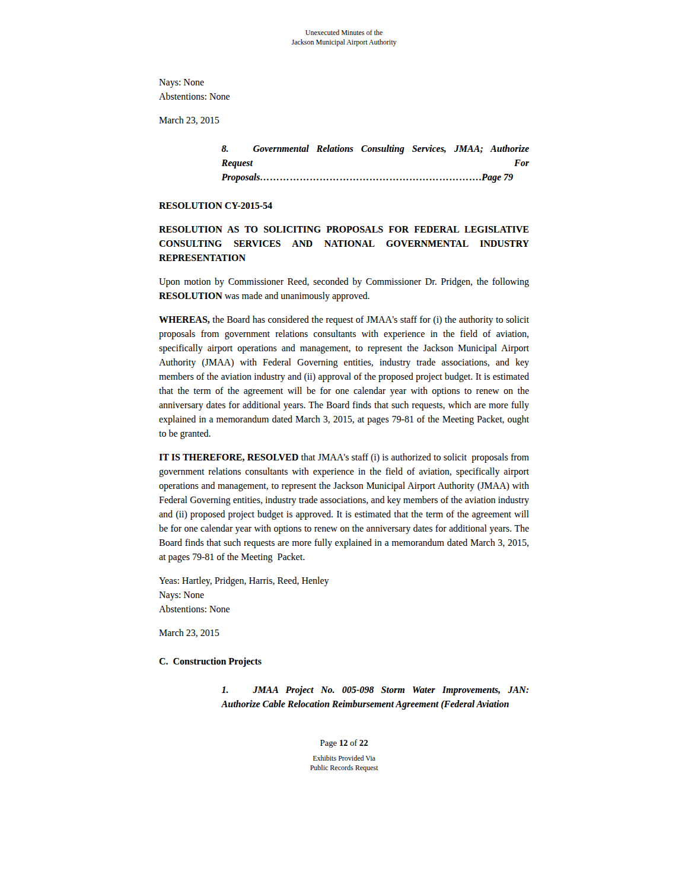Unexecuted Minutes of the
Jackson Municipal Airport Authority
Nays: None
Abstentions: None
March 23, 2015
8. Governmental Relations Consulting Services, JMAA; Authorize Request For Proposals………………………………………………………….Page 79
RESOLUTION CY-2015-54
RESOLUTION AS TO SOLICITING PROPOSALS FOR FEDERAL LEGISLATIVE CONSULTING SERVICES AND NATIONAL GOVERNMENTAL INDUSTRY REPRESENTATION
Upon motion by Commissioner Reed, seconded by Commissioner Dr. Pridgen, the following RESOLUTION was made and unanimously approved.
WHEREAS, the Board has considered the request of JMAA's staff for (i) the authority to solicit proposals from government relations consultants with experience in the field of aviation, specifically airport operations and management, to represent the Jackson Municipal Airport Authority (JMAA) with Federal Governing entities, industry trade associations, and key members of the aviation industry and (ii) approval of the proposed project budget. It is estimated that the term of the agreement will be for one calendar year with options to renew on the anniversary dates for additional years. The Board finds that such requests, which are more fully explained in a memorandum dated March 3, 2015, at pages 79-81 of the Meeting Packet, ought to be granted.
IT IS THEREFORE, RESOLVED that JMAA's staff (i) is authorized to solicit proposals from government relations consultants with experience in the field of aviation, specifically airport operations and management, to represent the Jackson Municipal Airport Authority (JMAA) with Federal Governing entities, industry trade associations, and key members of the aviation industry and (ii) proposed project budget is approved. It is estimated that the term of the agreement will be for one calendar year with options to renew on the anniversary dates for additional years. The Board finds that such requests are more fully explained in a memorandum dated March 3, 2015, at pages 79-81 of the Meeting Packet.
Yeas: Hartley, Pridgen, Harris, Reed, Henley
Nays: None
Abstentions: None
March 23, 2015
C. Construction Projects
1. JMAA Project No. 005-098 Storm Water Improvements, JAN: Authorize Cable Relocation Reimbursement Agreement (Federal Aviation
Page 12 of 22
Exhibits Provided Via
Public Records Request